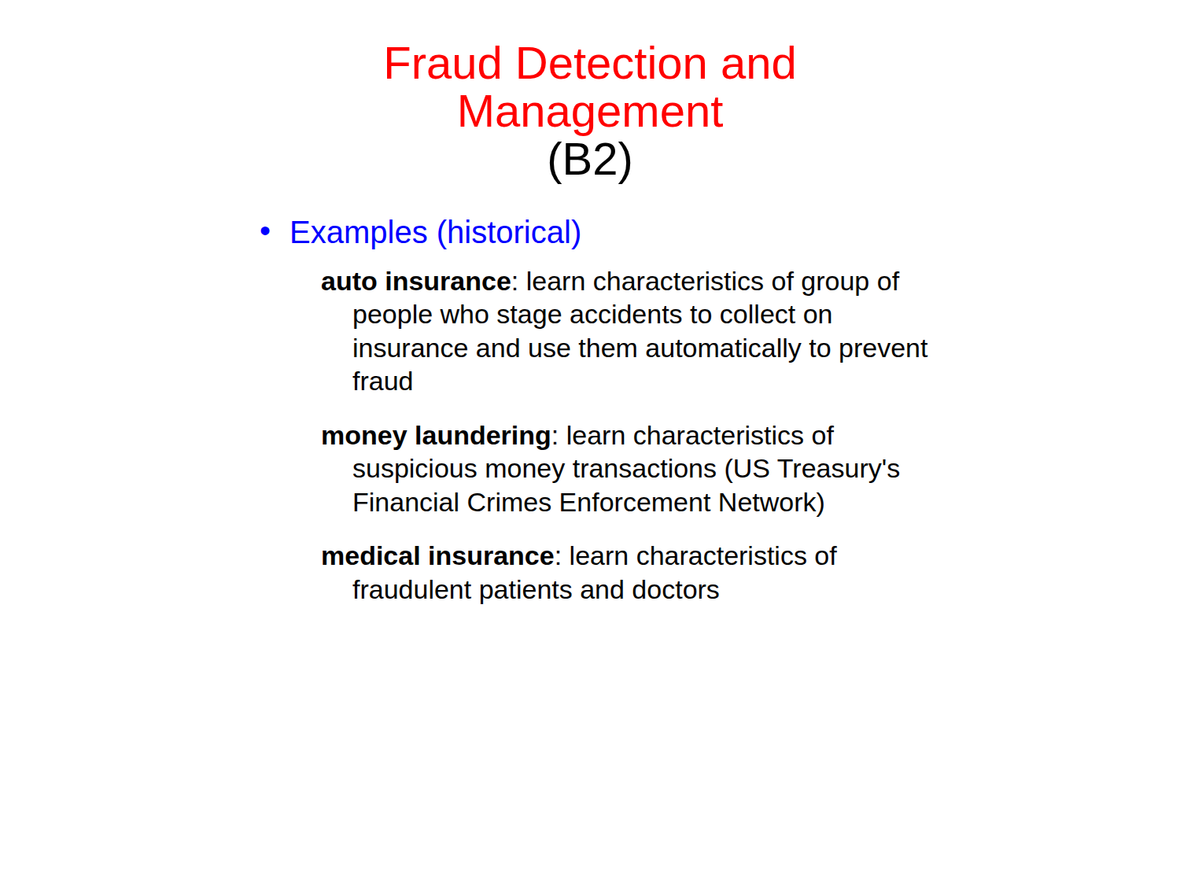Fraud Detection and Management(B2)
Examples (historical)
auto insurance
: learn characteristics of group of people who stage accidents to collect on insurance and use them automatically to prevent fraud
money laundering
: learn characteristics of suspicious money transactions (US Treasury's Financial Crimes Enforcement Network)
medical insurance
: learn characteristics of fraudulent patients and doctors